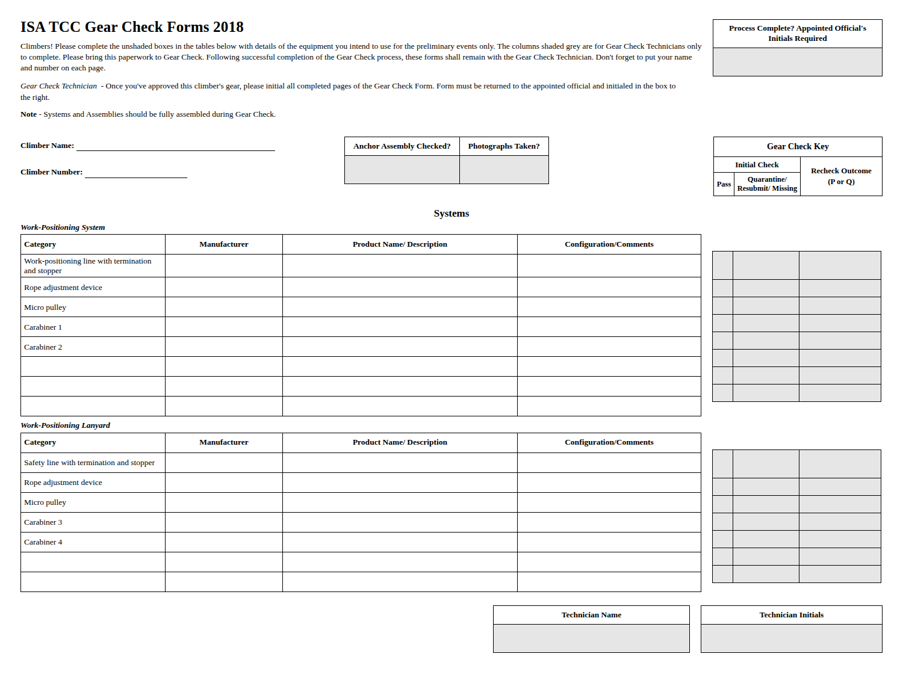ISA TCC Gear Check Forms 2018
Climbers! Please complete the unshaded boxes in the tables below with details of the equipment you intend to use for the preliminary events only. The columns shaded grey are for Gear Check Technicians only to complete. Please bring this paperwork to Gear Check. Following successful completion of the Gear Check process, these forms shall remain with the Gear Check Technician. Don't forget to put your name and number on each page.
Gear Check Technician - Once you've approved this climber's gear, please initial all completed pages of the Gear Check Form. Form must be returned to the appointed official and initialed in the box to the right.
Note - Systems and Assemblies should be fully assembled during Gear Check.
Process Complete? Appointed Official's Initials Required
Climber Name:
Climber Number:
| Anchor Assembly Checked? | Photographs Taken? |
| --- | --- |
| Gear Check Key |
| Initial Check | Recheck Outcome (P or Q) |
| Pass | Quarantine/ Resubmit/ Missing |
Systems
Work-Positioning System
| Category | Manufacturer | Product Name/ Description | Configuration/Comments |
| --- | --- | --- | --- |
| Work-positioning line with termination and stopper | | | |
| Rope adjustment device | | | |
| Micro pulley | | | |
| Carabiner 1 | | | |
| Carabiner 2 | | | |
Work-Positioning Lanyard
| Category | Manufacturer | Product Name/ Description | Configuration/Comments |
| --- | --- | --- | --- |
| Safety line with termination and stopper | | | |
| Rope adjustment device | | | |
| Micro pulley | | | |
| Carabiner 3 | | | |
| Carabiner 4 | | | |
| Technician Name |
| --- |
| Technician Initials |
| --- |